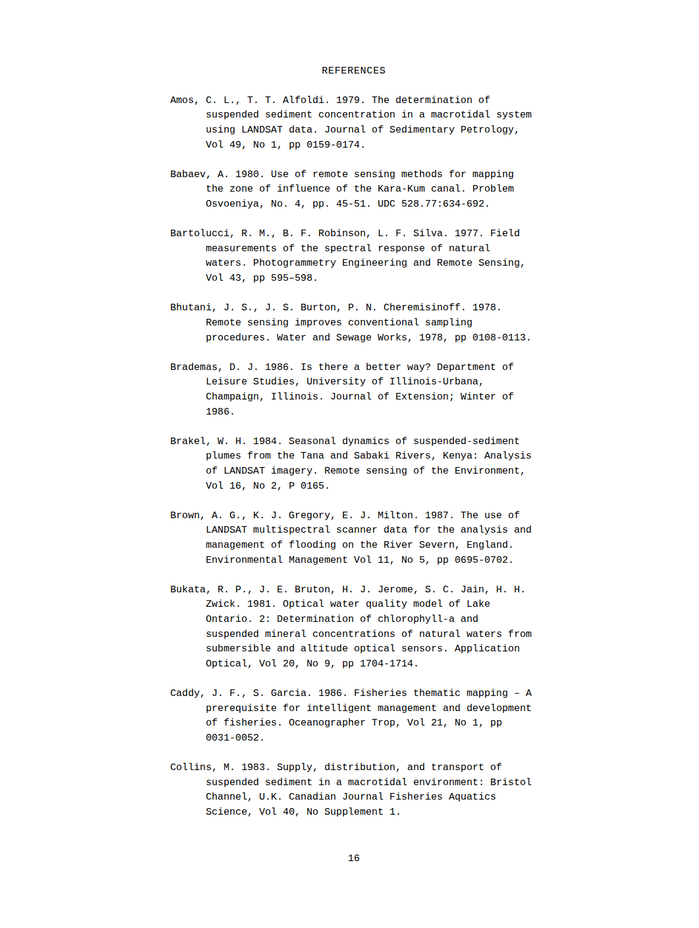REFERENCES
Amos, C. L., T. T. Alfoldi. 1979. The determination of suspended sediment concentration in a macrotidal system using LANDSAT data. Journal of Sedimentary Petrology, Vol 49, No 1, pp 0159-0174.
Babaev, A. 1980. Use of remote sensing methods for mapping the zone of influence of the Kara-Kum canal. Problem Osvoeniya, No. 4, pp. 45-51. UDC 528.77:634-692.
Bartolucci, R. M., B. F. Robinson, L. F. Silva. 1977. Field measurements of the spectral response of natural waters. Photogrammetry Engineering and Remote Sensing, Vol 43, pp 595–598.
Bhutani, J. S., J. S. Burton, P. N. Cheremisinoff. 1978. Remote sensing improves conventional sampling procedures. Water and Sewage Works, 1978, pp 0108-0113.
Brademas, D. J. 1986. Is there a better way? Department of Leisure Studies, University of Illinois-Urbana, Champaign, Illinois. Journal of Extension; Winter of 1986.
Brakel, W. H. 1984. Seasonal dynamics of suspended-sediment plumes from the Tana and Sabaki Rivers, Kenya: Analysis of LANDSAT imagery. Remote sensing of the Environment, Vol 16, No 2, P 0165.
Brown, A. G., K. J. Gregory, E. J. Milton. 1987. The use of LANDSAT multispectral scanner data for the analysis and management of flooding on the River Severn, England. Environmental Management Vol 11, No 5, pp 0695-0702.
Bukata, R. P., J. E. Bruton, H. J. Jerome, S. C. Jain, H. H. Zwick. 1981. Optical water quality model of Lake Ontario. 2: Determination of chlorophyll-a and suspended mineral concentrations of natural waters from submersible and altitude optical sensors. Application Optical, Vol 20, No 9, pp 1704-1714.
Caddy, J. F., S. Garcia. 1986. Fisheries thematic mapping – A prerequisite for intelligent management and development of fisheries. Oceanographer Trop, Vol 21, No 1, pp 0031-0052.
Collins, M. 1983. Supply, distribution, and transport of suspended sediment in a macrotidal environment: Bristol Channel, U.K. Canadian Journal Fisheries Aquatics Science, Vol 40, No Supplement 1.
16